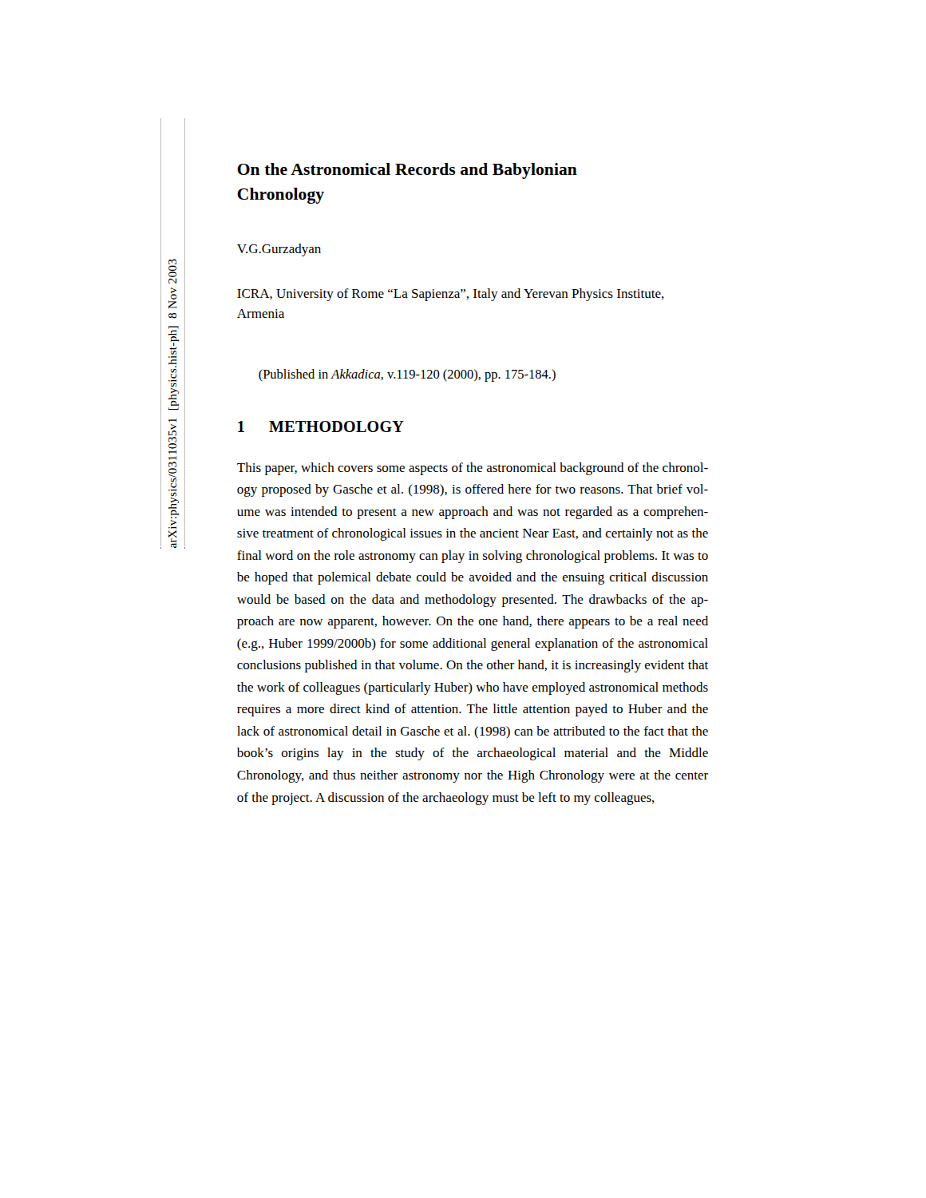arXiv:physics/0311035v1 [physics.hist-ph] 8 Nov 2003
On the Astronomical Records and Babylonian
Chronology
V.G.Gurzadyan
ICRA, University of Rome “La Sapienza”, Italy and Yerevan Physics Institute, Armenia
(Published in Akkadica, v.119-120 (2000), pp. 175-184.)
1 METHODOLOGY
This paper, which covers some aspects of the astronomical background of the chronology proposed by Gasche et al. (1998), is offered here for two reasons. That brief volume was intended to present a new approach and was not regarded as a comprehensive treatment of chronological issues in the ancient Near East, and certainly not as the final word on the role astronomy can play in solving chronological problems. It was to be hoped that polemical debate could be avoided and the ensuing critical discussion would be based on the data and methodology presented. The drawbacks of the approach are now apparent, however. On the one hand, there appears to be a real need (e.g., Huber 1999/2000b) for some additional general explanation of the astronomical conclusions published in that volume. On the other hand, it is increasingly evident that the work of colleagues (particularly Huber) who have employed astronomical methods requires a more direct kind of attention. The little attention payed to Huber and the lack of astronomical detail in Gasche et al. (1998) can be attributed to the fact that the book’s origins lay in the study of the archaeological material and the Middle Chronology, and thus neither astronomy nor the High Chronology were at the center of the project. A discussion of the archaeology must be left to my colleagues,